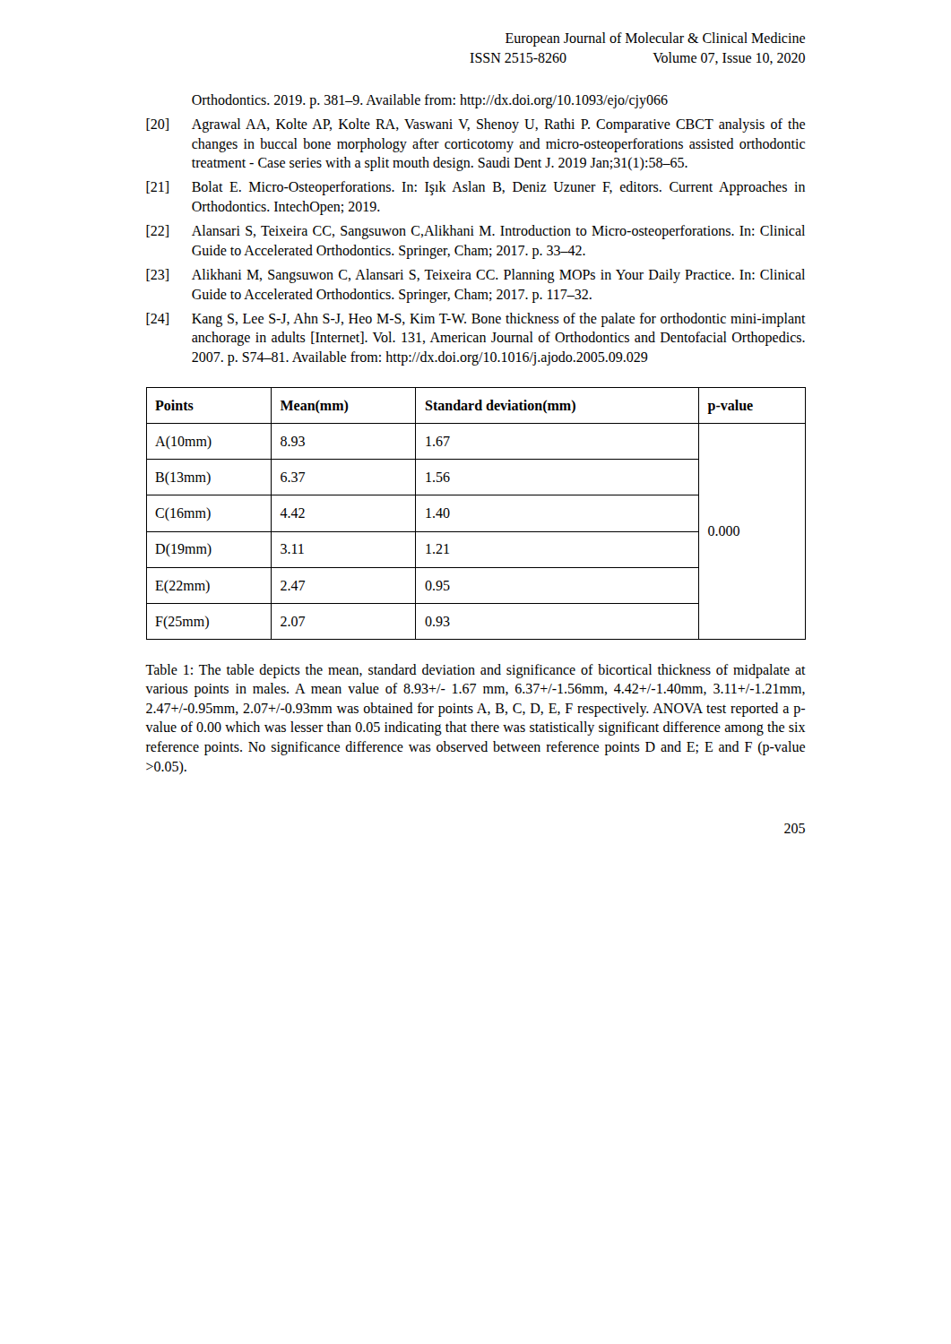European Journal of Molecular & Clinical Medicine ISSN 2515-8260 Volume 07, Issue 10, 2020
Orthodontics. 2019. p. 381–9. Available from: http://dx.doi.org/10.1093/ejo/cjy066
[20] Agrawal AA, Kolte AP, Kolte RA, Vaswani V, Shenoy U, Rathi P. Comparative CBCT analysis of the changes in buccal bone morphology after corticotomy and micro-osteoperforations assisted orthodontic treatment - Case series with a split mouth design. Saudi Dent J. 2019 Jan;31(1):58–65.
[21] Bolat E. Micro-Osteoperforations. In: Işık Aslan B, Deniz Uzuner F, editors. Current Approaches in Orthodontics. IntechOpen; 2019.
[22] Alansari S, Teixeira CC, Sangsuwon C,Alikhani M. Introduction to Micro-osteoperforations. In: Clinical Guide to Accelerated Orthodontics. Springer, Cham; 2017. p. 33–42.
[23] Alikhani M, Sangsuwon C, Alansari S, Teixeira CC. Planning MOPs in Your Daily Practice. In: Clinical Guide to Accelerated Orthodontics. Springer, Cham; 2017. p. 117–32.
[24] Kang S, Lee S-J, Ahn S-J, Heo M-S, Kim T-W. Bone thickness of the palate for orthodontic mini-implant anchorage in adults [Internet]. Vol. 131, American Journal of Orthodontics and Dentofacial Orthopedics. 2007. p. S74–81. Available from: http://dx.doi.org/10.1016/j.ajodo.2005.09.029
| Points | Mean(mm) | Standard deviation(mm) | p-value |
| --- | --- | --- | --- |
| A(10mm) | 8.93 | 1.67 | 0.000 |
| B(13mm) | 6.37 | 1.56 |
| C(16mm) | 4.42 | 1.40 |
| D(19mm) | 3.11 | 1.21 |
| E(22mm) | 2.47 | 0.95 |
| F(25mm) | 2.07 | 0.93 |
Table 1: The table depicts the mean, standard deviation and significance of bicortical thickness of midpalate at various points in males. A mean value of 8.93+/- 1.67 mm, 6.37+/-1.56mm, 4.42+/-1.40mm, 3.11+/-1.21mm, 2.47+/-0.95mm, 2.07+/-0.93mm was obtained for points A, B, C, D, E, F respectively. ANOVA test reported a p-value of 0.00 which was lesser than 0.05 indicating that there was statistically significant difference among the six reference points. No significance difference was observed between reference points D and E; E and F (p-value >0.05).
205